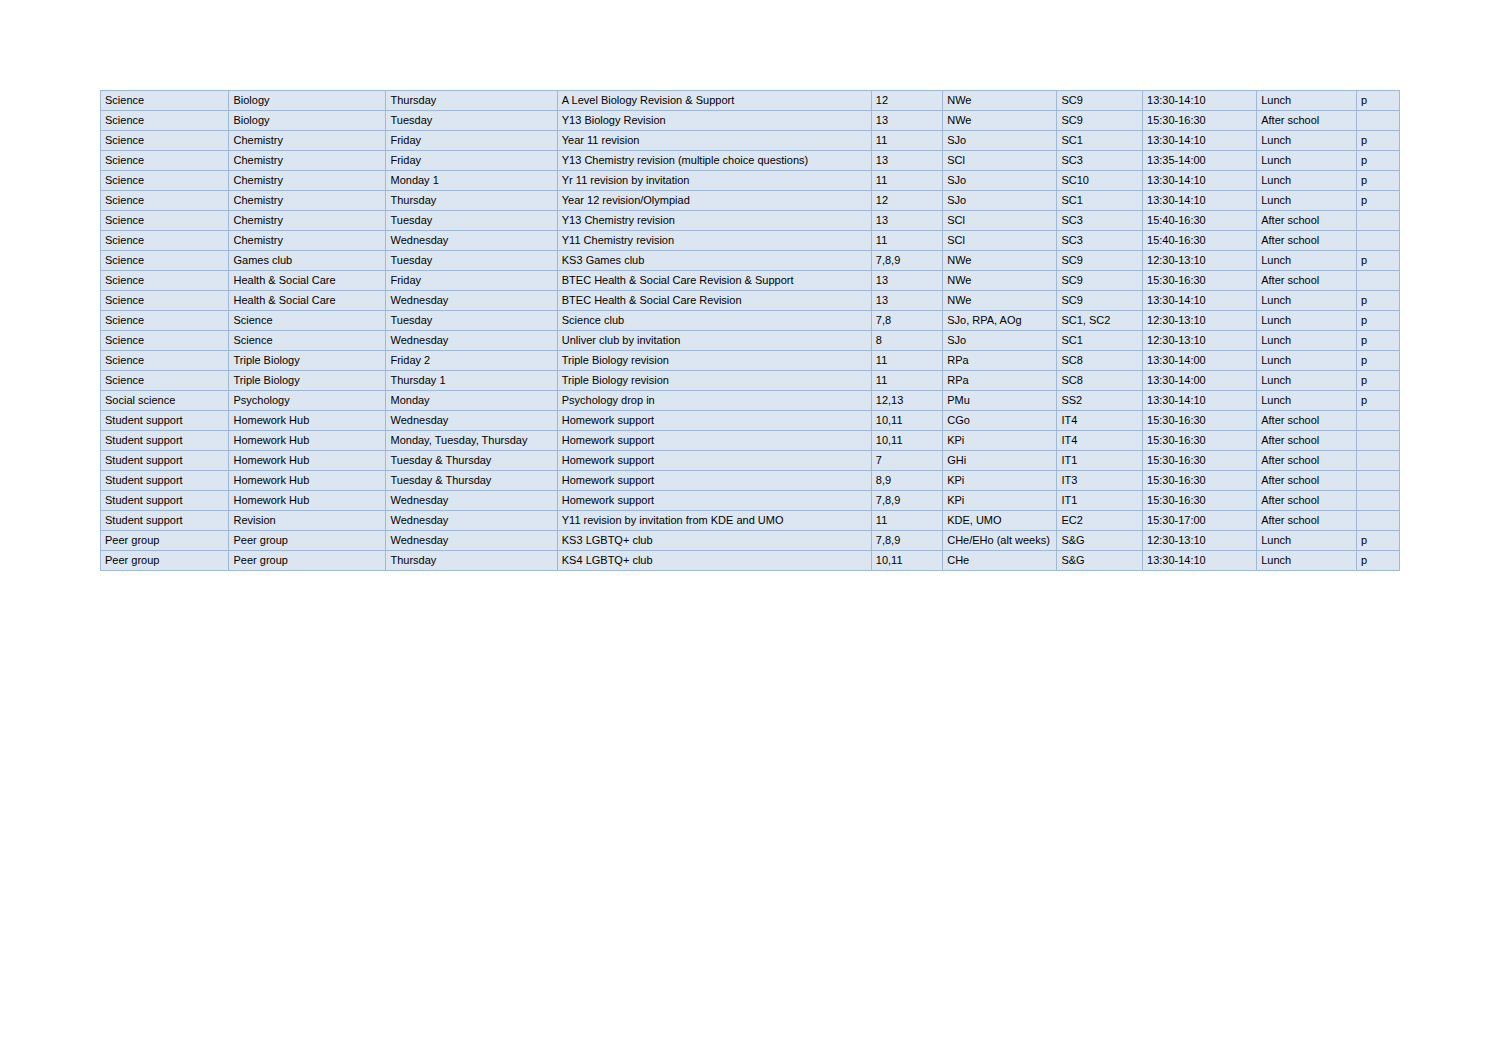| Science | Biology | Thursday | A Level Biology Revision & Support | 12 | NWe | SC9 | 13:30-14:10 | Lunch | p |
| Science | Biology | Tuesday | Y13 Biology Revision | 13 | NWe | SC9 | 15:30-16:30 | After school | |
| Science | Chemistry | Friday | Year 11 revision | 11 | SJo | SC1 | 13:30-14:10 | Lunch | p |
| Science | Chemistry | Friday | Y13 Chemistry revision (multiple choice questions) | 13 | SCl | SC3 | 13:35-14:00 | Lunch | p |
| Science | Chemistry | Monday 1 | Yr 11 revision by invitation | 11 | SJo | SC10 | 13:30-14:10 | Lunch | p |
| Science | Chemistry | Thursday | Year 12 revision/Olympiad | 12 | SJo | SC1 | 13:30-14:10 | Lunch | p |
| Science | Chemistry | Tuesday | Y13 Chemistry revision | 13 | SCl | SC3 | 15:40-16:30 | After school | |
| Science | Chemistry | Wednesday | Y11 Chemistry revision | 11 | SCl | SC3 | 15:40-16:30 | After school | |
| Science | Games club | Tuesday | KS3 Games club | 7,8,9 | NWe | SC9 | 12:30-13:10 | Lunch | p |
| Science | Health & Social Care | Friday | BTEC Health & Social Care Revision & Support | 13 | NWe | SC9 | 15:30-16:30 | After school | |
| Science | Health & Social Care | Wednesday | BTEC Health & Social Care Revision | 13 | NWe | SC9 | 13:30-14:10 | Lunch | p |
| Science | Science | Tuesday | Science club | 7,8 | SJo, RPA, AOg | SC1, SC2 | 12:30-13:10 | Lunch | p |
| Science | Science | Wednesday | Unliver club by invitation | 8 | SJo | SC1 | 12:30-13:10 | Lunch | p |
| Science | Triple Biology | Friday 2 | Triple Biology revision | 11 | RPa | SC8 | 13:30-14:00 | Lunch | p |
| Science | Triple Biology | Thursday 1 | Triple Biology revision | 11 | RPa | SC8 | 13:30-14:00 | Lunch | p |
| Social science | Psychology | Monday | Psychology drop in | 12,13 | PMu | SS2 | 13:30-14:10 | Lunch | p |
| Student support | Homework Hub | Wednesday | Homework support | 10,11 | CGo | IT4 | 15:30-16:30 | After school | |
| Student support | Homework Hub | Monday, Tuesday, Thursday | Homework support | 10,11 | KPi | IT4 | 15:30-16:30 | After school | |
| Student support | Homework Hub | Tuesday & Thursday | Homework support | 7 | GHi | IT1 | 15:30-16:30 | After school | |
| Student support | Homework Hub | Tuesday & Thursday | Homework support | 8,9 | KPi | IT3 | 15:30-16:30 | After school | |
| Student support | Homework Hub | Wednesday | Homework support | 7,8,9 | KPi | IT1 | 15:30-16:30 | After school | |
| Student support | Revision | Wednesday | Y11 revision by invitation from KDE and UMO | 11 | KDE, UMO | EC2 | 15:30-17:00 | After school | |
| Peer group | Peer group | Wednesday | KS3 LGBTQ+ club | 7,8,9 | CHe/EHo (alt weeks) | S&G | 12:30-13:10 | Lunch | p |
| Peer group | Peer group | Thursday | KS4 LGBTQ+ club | 10,11 | CHe | S&G | 13:30-14:10 | Lunch | p |